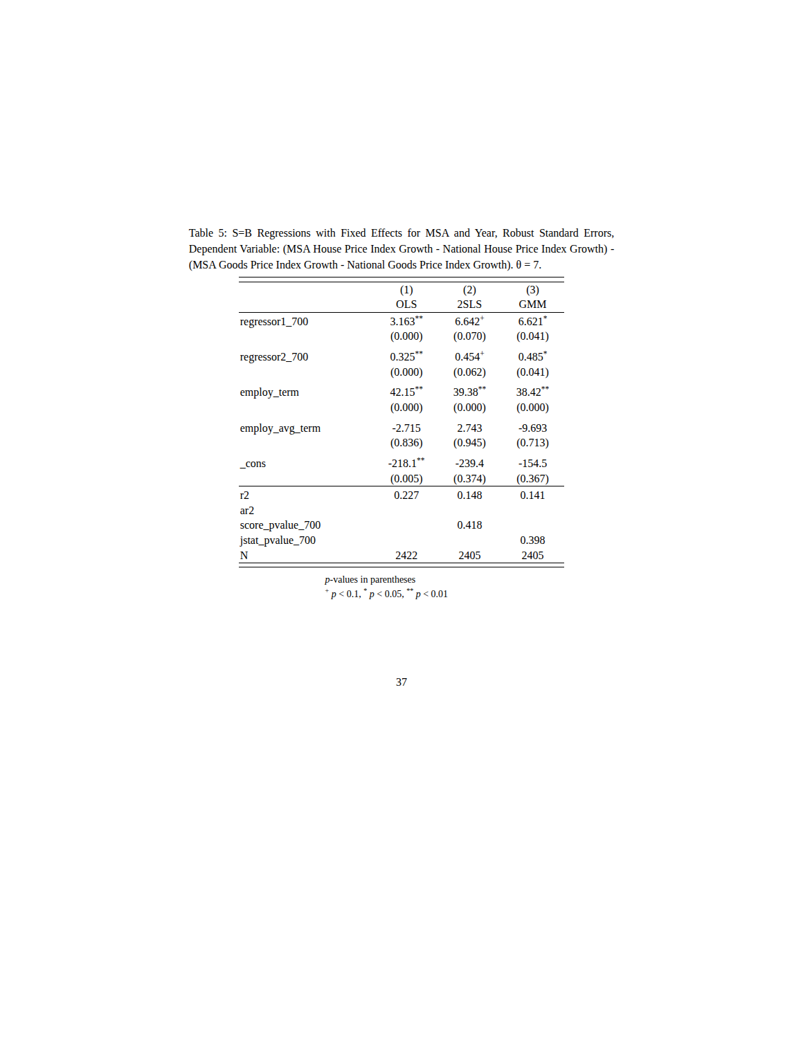Table 5: S=B Regressions with Fixed Effects for MSA and Year, Robust Standard Errors, Dependent Variable: (MSA House Price Index Growth - National House Price Index Growth) - (MSA Goods Price Index Growth - National Goods Price Index Growth). θ = 7.
| | (1) | (2) | (3) |
| | OLS | 2SLS | GMM |
| regressor1_700 | 3.163 ** | 6.642 + | 6.621 * |
| | (0.000) | (0.070) | (0.041) |
| regressor2_700 | 0.325 ** | 0.454 + | 0.485 * |
| | (0.000) | (0.062) | (0.041) |
| employ_term | 42.15 ** | 39.38 ** | 38.42 ** |
| | (0.000) | (0.000) | (0.000) |
| employ_avg_term | -2.715 | 2.743 | -9.693 |
| | (0.836) | (0.945) | (0.713) |
| _cons | -218.1 ** | -239.4 | -154.5 |
| | (0.005) | (0.374) | (0.367) |
| r2 | 0.227 | 0.148 | 0.141 |
| ar2 | | | |
| score_pvalue_700 | | 0.418 | |
| jstat_pvalue_700 | | | 0.398 |
| N | 2422 | 2405 | 2405 |
p-values in parentheses
+ p < 0.1, * p < 0.05, ** p < 0.01
37